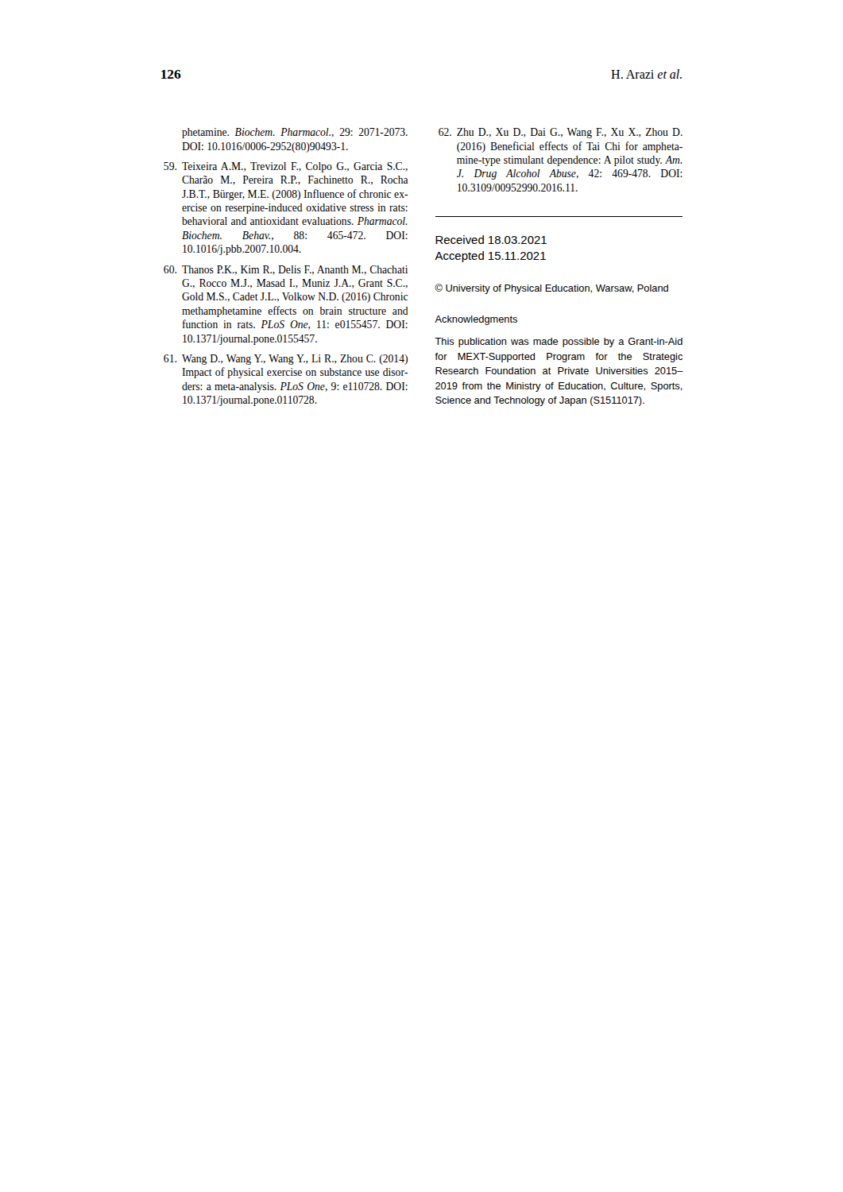126
H. Arazi et al.
phetamine. Biochem. Pharmacol., 29: 2071-2073. DOI: 10.1016/0006-2952(80)90493-1.
59. Teixeira A.M., Trevizol F., Colpo G., Garcia S.C., Charão M., Pereira R.P., Fachinetto R., Rocha J.B.T., Bürger, M.E. (2008) Influence of chronic exercise on reserpine-induced oxidative stress in rats: behavioral and antioxidant evaluations. Pharmacol. Biochem. Behav., 88: 465-472. DOI: 10.1016/j.pbb.2007.10.004.
60. Thanos P.K., Kim R., Delis F., Ananth M., Chachati G., Rocco M.J., Masad I., Muniz J.A., Grant S.C., Gold M.S., Cadet J.L., Volkow N.D. (2016) Chronic methamphetamine effects on brain structure and function in rats. PLoS One, 11: e0155457. DOI: 10.1371/journal.pone.0155457.
61. Wang D., Wang Y., Wang Y., Li R., Zhou C. (2014) Impact of physical exercise on substance use disorders: a meta-analysis. PLoS One, 9: e110728. DOI: 10.1371/journal.pone.0110728.
62. Zhu D., Xu D., Dai G., Wang F., Xu X., Zhou D. (2016) Beneficial effects of Tai Chi for amphetamine-type stimulant dependence: A pilot study. Am. J. Drug Alcohol Abuse, 42: 469-478. DOI: 10.3109/00952990.2016.11.
Received 18.03.2021
Accepted 15.11.2021
© University of Physical Education, Warsaw, Poland
Acknowledgments
This publication was made possible by a Grant-in-Aid for MEXT-Supported Program for the Strategic Research Foundation at Private Universities 2015–2019 from the Ministry of Education, Culture, Sports, Science and Technology of Japan (S1511017).